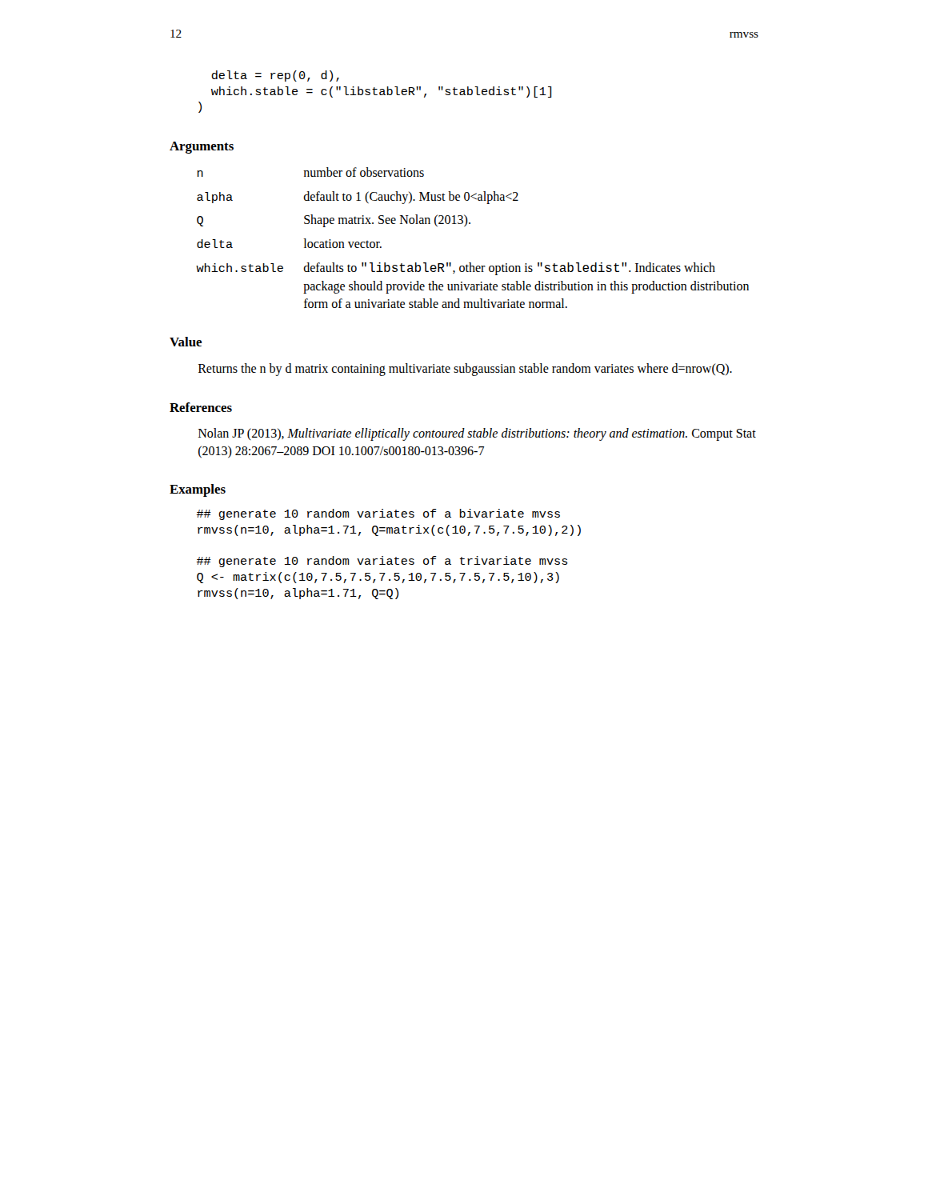12 rmvss
  delta = rep(0, d),
  which.stable = c("libstableR", "stabledist")[1]
)
Arguments
n
number of observations
alpha
default to 1 (Cauchy). Must be 0<alpha<2
Q
Shape matrix. See Nolan (2013).
delta
location vector.
which.stable
defaults to "libstableR", other option is "stabledist". Indicates which package should provide the univariate stable distribution in this production distribution form of a univariate stable and multivariate normal.
Value
Returns the n by d matrix containing multivariate subgaussian stable random variates where d=nrow(Q).
References
Nolan JP (2013), Multivariate elliptically contoured stable distributions: theory and estimation. Comput Stat (2013) 28:2067–2089 DOI 10.1007/s00180-013-0396-7
Examples
## generate 10 random variates of a bivariate mvss
rmvss(n=10, alpha=1.71, Q=matrix(c(10,7.5,7.5,10),2))

## generate 10 random variates of a trivariate mvss
Q <- matrix(c(10,7.5,7.5,7.5,10,7.5,7.5,7.5,10),3)
rmvss(n=10, alpha=1.71, Q=Q)